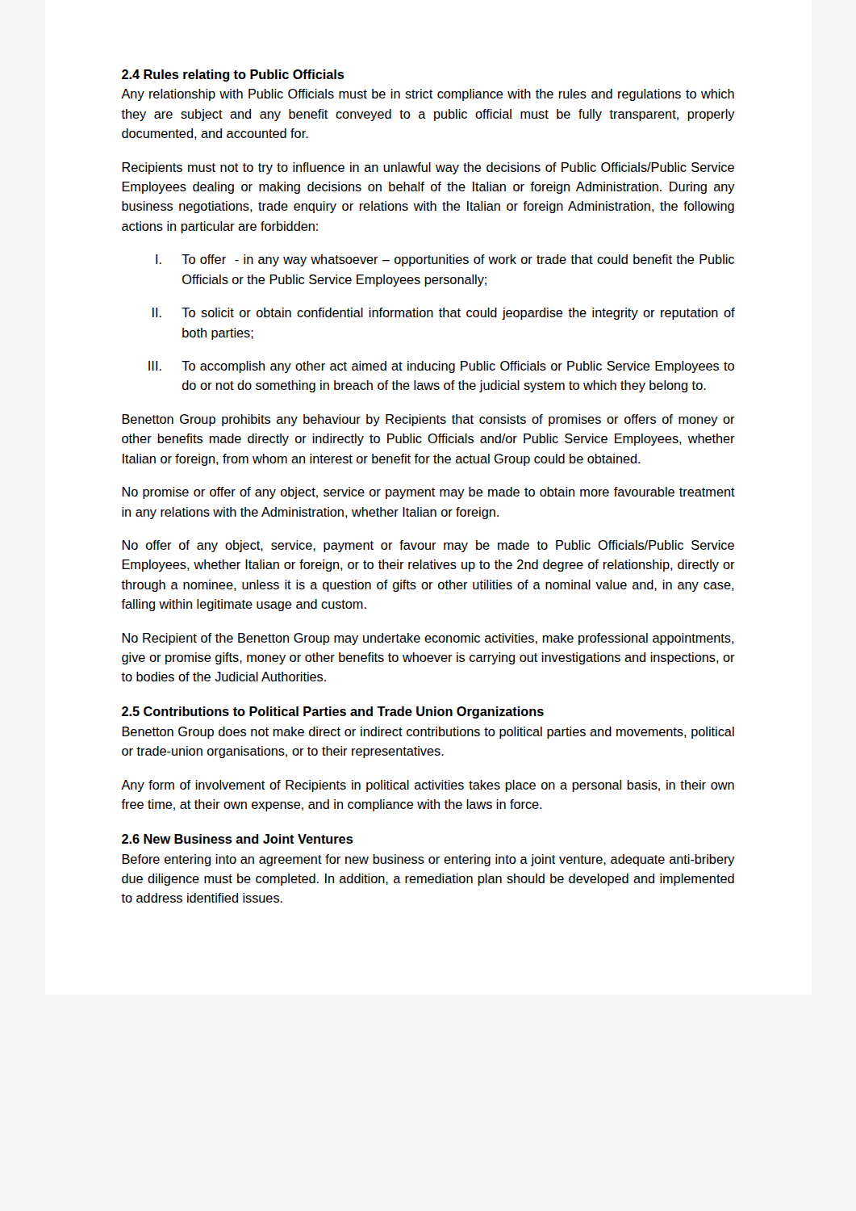2.4 Rules relating to Public Officials
Any relationship with Public Officials must be in strict compliance with the rules and regulations to which they are subject and any benefit conveyed to a public official must be fully transparent, properly documented, and accounted for.
Recipients must not to try to influence in an unlawful way the decisions of Public Officials/Public Service Employees dealing or making decisions on behalf of the Italian or foreign Administration. During any business negotiations, trade enquiry or relations with the Italian or foreign Administration, the following actions in particular are forbidden:
I. To offer - in any way whatsoever – opportunities of work or trade that could benefit the Public Officials or the Public Service Employees personally;
II. To solicit or obtain confidential information that could jeopardise the integrity or reputation of both parties;
III. To accomplish any other act aimed at inducing Public Officials or Public Service Employees to do or not do something in breach of the laws of the judicial system to which they belong to.
Benetton Group prohibits any behaviour by Recipients that consists of promises or offers of money or other benefits made directly or indirectly to Public Officials and/or Public Service Employees, whether Italian or foreign, from whom an interest or benefit for the actual Group could be obtained.
No promise or offer of any object, service or payment may be made to obtain more favourable treatment in any relations with the Administration, whether Italian or foreign.
No offer of any object, service, payment or favour may be made to Public Officials/Public Service Employees, whether Italian or foreign, or to their relatives up to the 2nd degree of relationship, directly or through a nominee, unless it is a question of gifts or other utilities of a nominal value and, in any case, falling within legitimate usage and custom.
No Recipient of the Benetton Group may undertake economic activities, make professional appointments, give or promise gifts, money or other benefits to whoever is carrying out investigations and inspections, or to bodies of the Judicial Authorities.
2.5 Contributions to Political Parties and Trade Union Organizations
Benetton Group does not make direct or indirect contributions to political parties and movements, political or trade-union organisations, or to their representatives.
Any form of involvement of Recipients in political activities takes place on a personal basis, in their own free time, at their own expense, and in compliance with the laws in force.
2.6 New Business and Joint Ventures
Before entering into an agreement for new business or entering into a joint venture, adequate anti-bribery due diligence must be completed. In addition, a remediation plan should be developed and implemented to address identified issues.